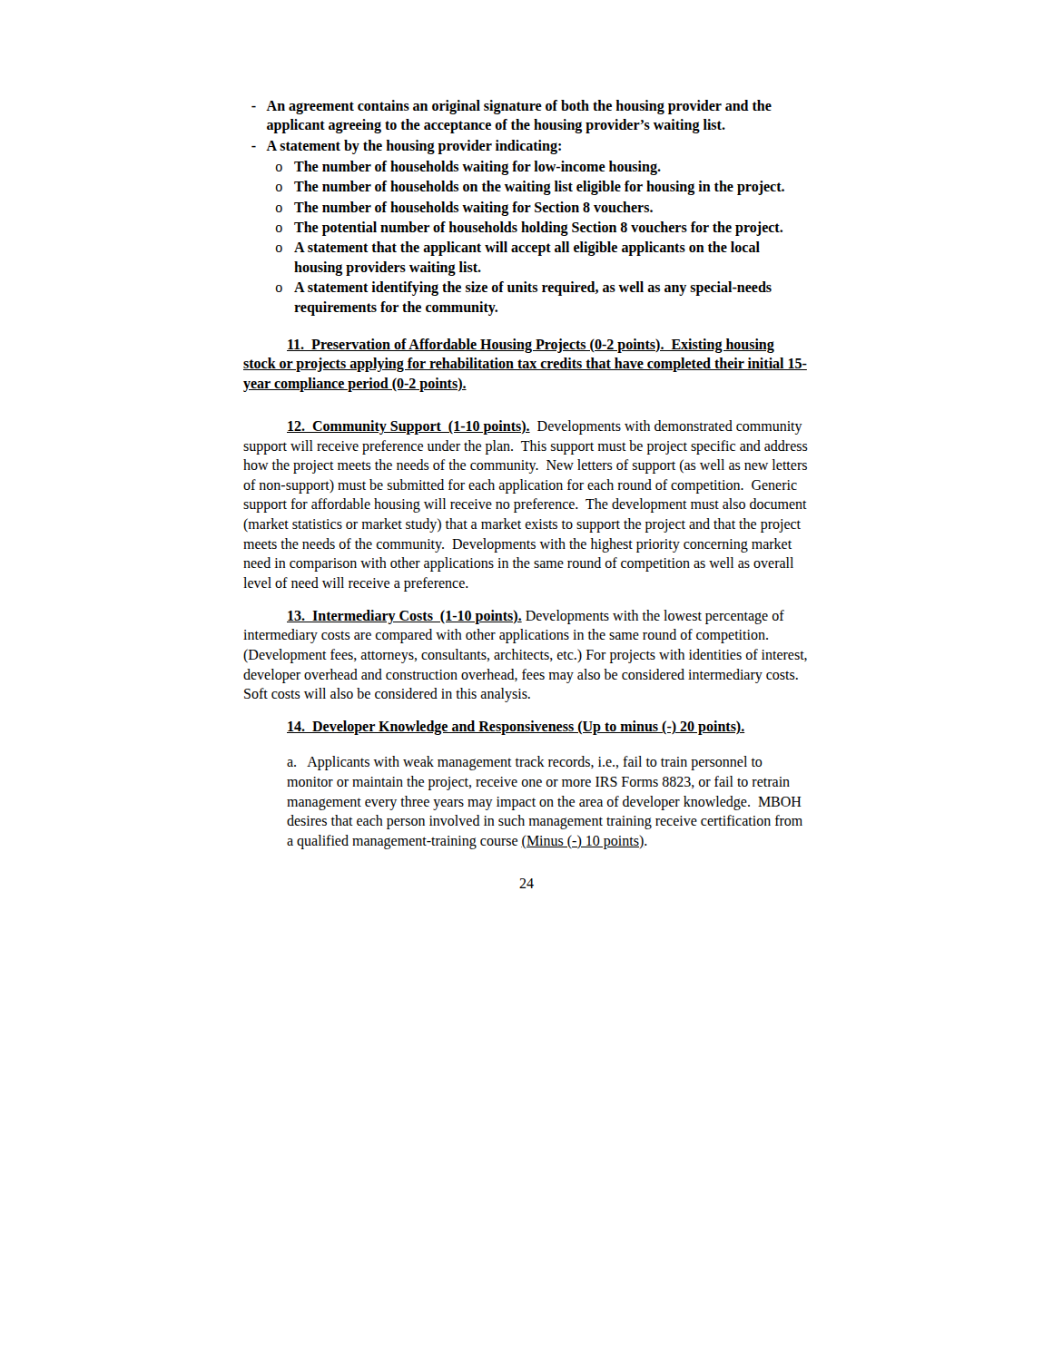An agreement contains an original signature of both the housing provider and the applicant agreeing to the acceptance of the housing provider’s waiting list.
A statement by the housing provider indicating:
The number of households waiting for low-income housing.
The number of households on the waiting list eligible for housing in the project.
The number of households waiting for Section 8 vouchers.
The potential number of households holding Section 8 vouchers for the project.
A statement that the applicant will accept all eligible applicants on the local housing providers waiting list.
A statement identifying the size of units required, as well as any special-needs requirements for the community.
11. Preservation of Affordable Housing Projects (0-2 points). Existing housing stock or projects applying for rehabilitation tax credits that have completed their initial 15-year compliance period (0-2 points).
12. Community Support (1-10 points). Developments with demonstrated community support will receive preference under the plan. This support must be project specific and address how the project meets the needs of the community. New letters of support (as well as new letters of non-support) must be submitted for each application for each round of competition. Generic support for affordable housing will receive no preference. The development must also document (market statistics or market study) that a market exists to support the project and that the project meets the needs of the community. Developments with the highest priority concerning market need in comparison with other applications in the same round of competition as well as overall level of need will receive a preference.
13. Intermediary Costs (1-10 points). Developments with the lowest percentage of intermediary costs are compared with other applications in the same round of competition. (Development fees, attorneys, consultants, architects, etc.) For projects with identities of interest, developer overhead and construction overhead, fees may also be considered intermediary costs. Soft costs will also be considered in this analysis.
14. Developer Knowledge and Responsiveness (Up to minus (-) 20 points).
a. Applicants with weak management track records, i.e., fail to train personnel to monitor or maintain the project, receive one or more IRS Forms 8823, or fail to retrain management every three years may impact on the area of developer knowledge. MBOH desires that each person involved in such management training receive certification from a qualified management-training course (Minus (-) 10 points).
24